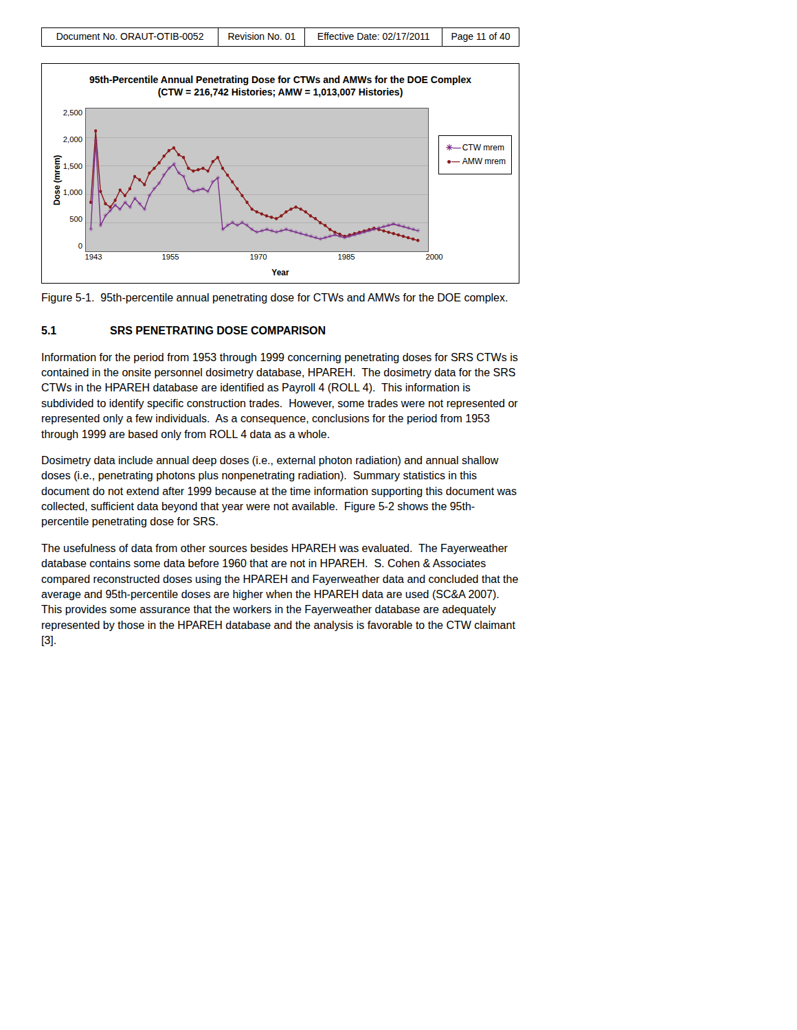| Document No. ORAUT-OTIB-0052 | Revision No. 01 | Effective Date: 02/17/2011 | Page 11 of 40 |
95th-Percentile Annual Penetrating Dose for CTWs and AMWs for the DOE Complex
(CTW = 216,742 Histories; AMW = 1,013,007 Histories)
Dose (mrem)
2,500
2,000
1,500
1,000
500
0
✳✳✳ ✳✳✳ ✳✳✳ ✳✳✳ ✳✳✳ ✳✳✳ ✳✳✳ ✳✳✳ ✳✳✳ ✳✳✳ ✳✳✳ ✳✳✳ ✳✳✳ ✳✳✳ ✳✳✳ ✳✳✳ ✳✳✳ ✳✳✳ ✳✳✳ ✳✳✳ ✳✳✳ ✳✳✳ ✳✳
✳—CTW mrem
●—AMW mrem
1943 1955 1970 1985 2000
Year
Figure 5-1. 95th-percentile annual penetrating dose for CTWs and AMWs for the DOE complex.
5.1 SRS PENETRATING DOSE COMPARISON
Information for the period from 1953 through 1999 concerning penetrating doses for SRS CTWs is contained in the onsite personnel dosimetry database, HPAREH. The dosimetry data for the SRS CTWs in the HPAREH database are identified as Payroll 4 (ROLL 4). This information is subdivided to identify specific construction trades. However, some trades were not represented or represented only a few individuals. As a consequence, conclusions for the period from 1953 through 1999 are based only from ROLL 4 data as a whole.
Dosimetry data include annual deep doses (i.e., external photon radiation) and annual shallow doses (i.e., penetrating photons plus nonpenetrating radiation). Summary statistics in this document do not extend after 1999 because at the time information supporting this document was collected, sufficient data beyond that year were not available. Figure 5-2 shows the 95th-percentile penetrating dose for SRS.
The usefulness of data from other sources besides HPAREH was evaluated. The Fayerweather database contains some data before 1960 that are not in HPAREH. S. Cohen & Associates compared reconstructed doses using the HPAREH and Fayerweather data and concluded that the average and 95th-percentile doses are higher when the HPAREH data are used (SC&A 2007). This provides some assurance that the workers in the Fayerweather database are adequately represented by those in the HPAREH database and the analysis is favorable to the CTW claimant [3].